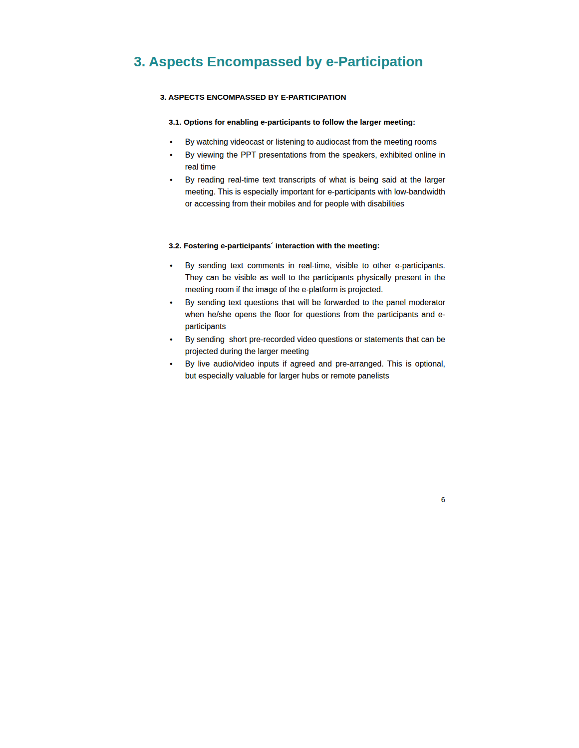3. Aspects Encompassed by e-Participation
3. ASPECTS ENCOMPASSED BY E-PARTICIPATION
3.1. Options for enabling e-participants to follow the larger meeting:
By watching videocast or listening to audiocast from the meeting rooms
By viewing the PPT presentations from the speakers, exhibited online in real time
By reading real-time text transcripts of what is being said at the larger meeting. This is especially important for e-participants with low-bandwidth or accessing from their mobiles and for people with disabilities
3.2. Fostering e-participants´ interaction with the meeting:
By sending text comments in real-time, visible to other e-participants. They can be visible as well to the participants physically present in the meeting room if the image of the e-platform is projected.
By sending text questions that will be forwarded to the panel moderator when he/she opens the floor for questions from the participants and e-participants
By sending short pre-recorded video questions or statements that can be projected during the larger meeting
By live audio/video inputs if agreed and pre-arranged. This is optional, but especially valuable for larger hubs or remote panelists
6